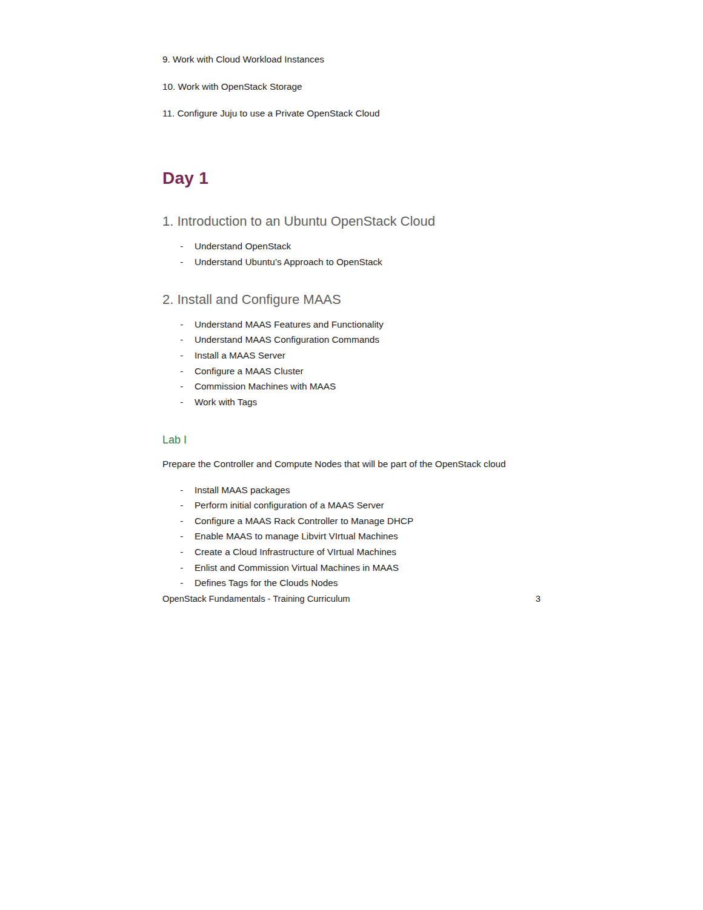9. Work with Cloud Workload Instances
10. Work with OpenStack Storage
11. Configure Juju to use a Private OpenStack Cloud
Day 1
1. Introduction to an Ubuntu OpenStack Cloud
Understand OpenStack
Understand Ubuntu’s Approach to OpenStack
2. Install and Configure MAAS
Understand MAAS Features and Functionality
Understand MAAS Configuration Commands
Install a MAAS Server
Configure a MAAS Cluster
Commission Machines with MAAS
Work with Tags
Lab I
Prepare the Controller and Compute Nodes that will be part of the OpenStack cloud
Install MAAS packages
Perform initial configuration of a MAAS Server
Configure a MAAS Rack Controller to Manage DHCP
Enable MAAS to manage Libvirt VIrtual Machines
Create a Cloud Infrastructure of VIrtual Machines
Enlist and Commission Virtual Machines in MAAS
Defines Tags for the Clouds Nodes
OpenStack Fundamentals - Training Curriculum 3